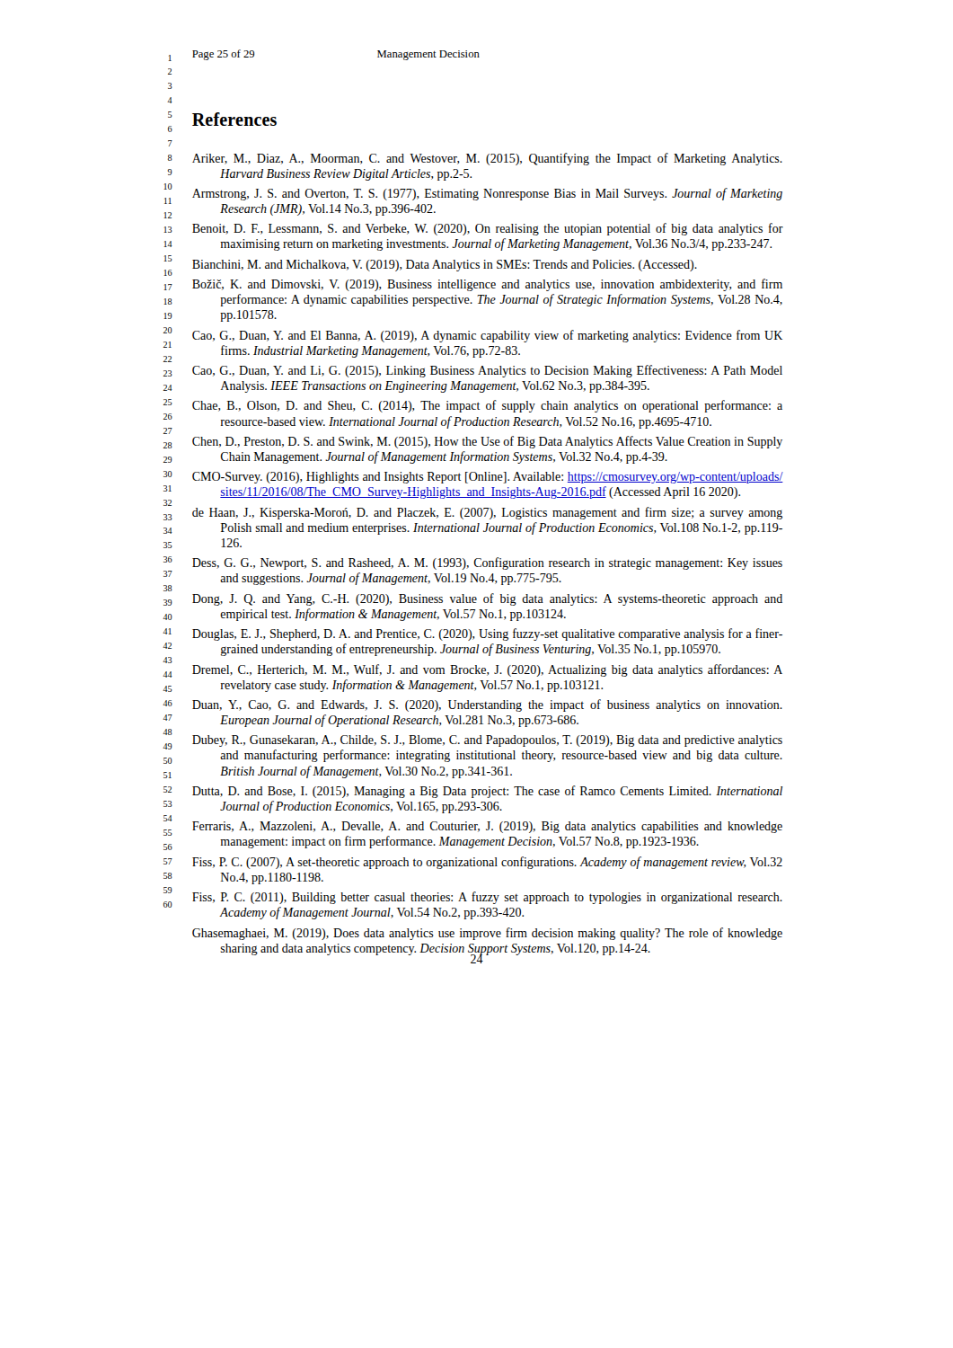12345678910 11121314151617181920 21222324252627282930 31323334353637383940 41424344454647484950 51525354555657585960
Page 25 of 29 Management Decision
References
Ariker, M., Diaz, A., Moorman, C. and Westover, M. (2015), Quantifying the Impact of Marketing Analytics. Harvard Business Review Digital Articles, pp.2-5.
Armstrong, J. S. and Overton, T. S. (1977), Estimating Nonresponse Bias in Mail Surveys. Journal of Marketing Research (JMR), Vol.14 No.3, pp.396-402.
Benoit, D. F., Lessmann, S. and Verbeke, W. (2020), On realising the utopian potential of big data analytics for maximising return on marketing investments. Journal of Marketing Management, Vol.36 No.3/4, pp.233-247.
Bianchini, M. and Michalkova, V. (2019), Data Analytics in SMEs: Trends and Policies. (Accessed).
Božič, K. and Dimovski, V. (2019), Business intelligence and analytics use, innovation ambidexterity, and firm performance: A dynamic capabilities perspective. The Journal of Strategic Information Systems, Vol.28 No.4, pp.101578.
Cao, G., Duan, Y. and El Banna, A. (2019), A dynamic capability view of marketing analytics: Evidence from UK firms. Industrial Marketing Management, Vol.76, pp.72-83.
Cao, G., Duan, Y. and Li, G. (2015), Linking Business Analytics to Decision Making Effectiveness: A Path Model Analysis. IEEE Transactions on Engineering Management, Vol.62 No.3, pp.384-395.
Chae, B., Olson, D. and Sheu, C. (2014), The impact of supply chain analytics on operational performance: a resource-based view. International Journal of Production Research, Vol.52 No.16, pp.4695-4710.
Chen, D., Preston, D. S. and Swink, M. (2015), How the Use of Big Data Analytics Affects Value Creation in Supply Chain Management. Journal of Management Information Systems, Vol.32 No.4, pp.4-39.
CMO-Survey. (2016), Highlights and Insights Report [Online]. Available: https://cmosurvey.org/wp-content/uploads/sites/11/2016/08/The_CMO_Survey-Highlights_and_Insights-Aug-2016.pdf (Accessed April 16 2020).
de Haan, J., Kisperska-Moroń, D. and Placzek, E. (2007), Logistics management and firm size; a survey among Polish small and medium enterprises. International Journal of Production Economics, Vol.108 No.1-2, pp.119-126.
Dess, G. G., Newport, S. and Rasheed, A. M. (1993), Configuration research in strategic management: Key issues and suggestions. Journal of Management, Vol.19 No.4, pp.775-795.
Dong, J. Q. and Yang, C.-H. (2020), Business value of big data analytics: A systems-theoretic approach and empirical test. Information & Management, Vol.57 No.1, pp.103124.
Douglas, E. J., Shepherd, D. A. and Prentice, C. (2020), Using fuzzy-set qualitative comparative analysis for a finer-grained understanding of entrepreneurship. Journal of Business Venturing, Vol.35 No.1, pp.105970.
Dremel, C., Herterich, M. M., Wulf, J. and vom Brocke, J. (2020), Actualizing big data analytics affordances: A revelatory case study. Information & Management, Vol.57 No.1, pp.103121.
Duan, Y., Cao, G. and Edwards, J. S. (2020), Understanding the impact of business analytics on innovation. European Journal of Operational Research, Vol.281 No.3, pp.673-686.
Dubey, R., Gunasekaran, A., Childe, S. J., Blome, C. and Papadopoulos, T. (2019), Big data and predictive analytics and manufacturing performance: integrating institutional theory, resource‐based view and big data culture. British Journal of Management, Vol.30 No.2, pp.341-361.
Dutta, D. and Bose, I. (2015), Managing a Big Data project: The case of Ramco Cements Limited. International Journal of Production Economics, Vol.165, pp.293-306.
Ferraris, A., Mazzoleni, A., Devalle, A. and Couturier, J. (2019), Big data analytics capabilities and knowledge management: impact on firm performance. Management Decision, Vol.57 No.8, pp.1923-1936.
Fiss, P. C. (2007), A set-theoretic approach to organizational configurations. Academy of management review, Vol.32 No.4, pp.1180-1198.
Fiss, P. C. (2011), Building better casual theories: A fuzzy set approach to typologies in organizational research. Academy of Management Journal, Vol.54 No.2, pp.393-420.
Ghasemaghaei, M. (2019), Does data analytics use improve firm decision making quality? The role of knowledge sharing and data analytics competency. Decision Support Systems, Vol.120, pp.14-24.
24